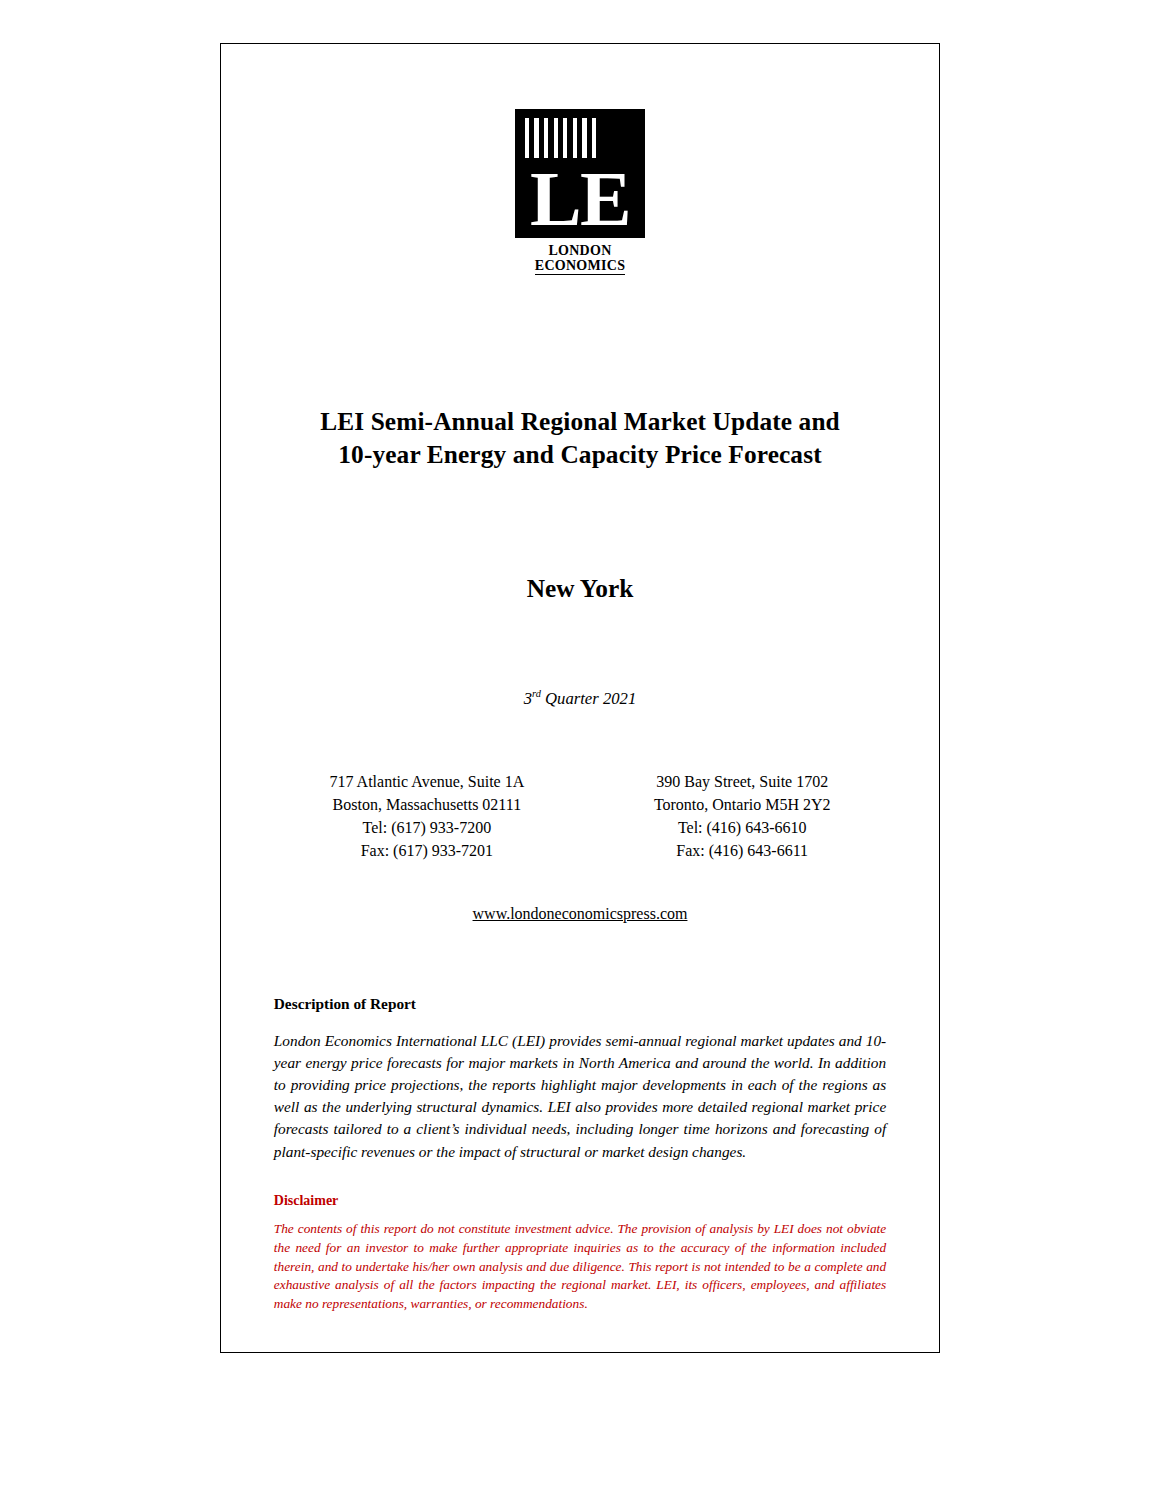LE
LONDON
ECONOMICS
LEI Semi-Annual Regional Market Update and
10-year Energy and Capacity Price Forecast
New York
3rd Quarter 2021
717 Atlantic Avenue, Suite 1A
Boston, Massachusetts 02111
Tel: (617) 933-7200
Fax: (617) 933-7201
390 Bay Street, Suite 1702
Toronto, Ontario M5H 2Y2
Tel: (416) 643-6610
Fax: (416) 643-6611
www.londoneconomicspress.com
Description of Report
London Economics International LLC (LEI) provides semi-annual regional market updates and 10-year energy price forecasts for major markets in North America and around the world. In addition to providing price projections, the reports highlight major developments in each of the regions as well as the underlying structural dynamics. LEI also provides more detailed regional market price forecasts tailored to a client’s individual needs, including longer time horizons and forecasting of plant-specific revenues or the impact of structural or market design changes.
Disclaimer
The contents of this report do not constitute investment advice. The provision of analysis by LEI does not obviate the need for an investor to make further appropriate inquiries as to the accuracy of the information included therein, and to undertake his/her own analysis and due diligence. This report is not intended to be a complete and exhaustive analysis of all the factors impacting the regional market. LEI, its officers, employees, and affiliates make no representations, warranties, or recommendations.